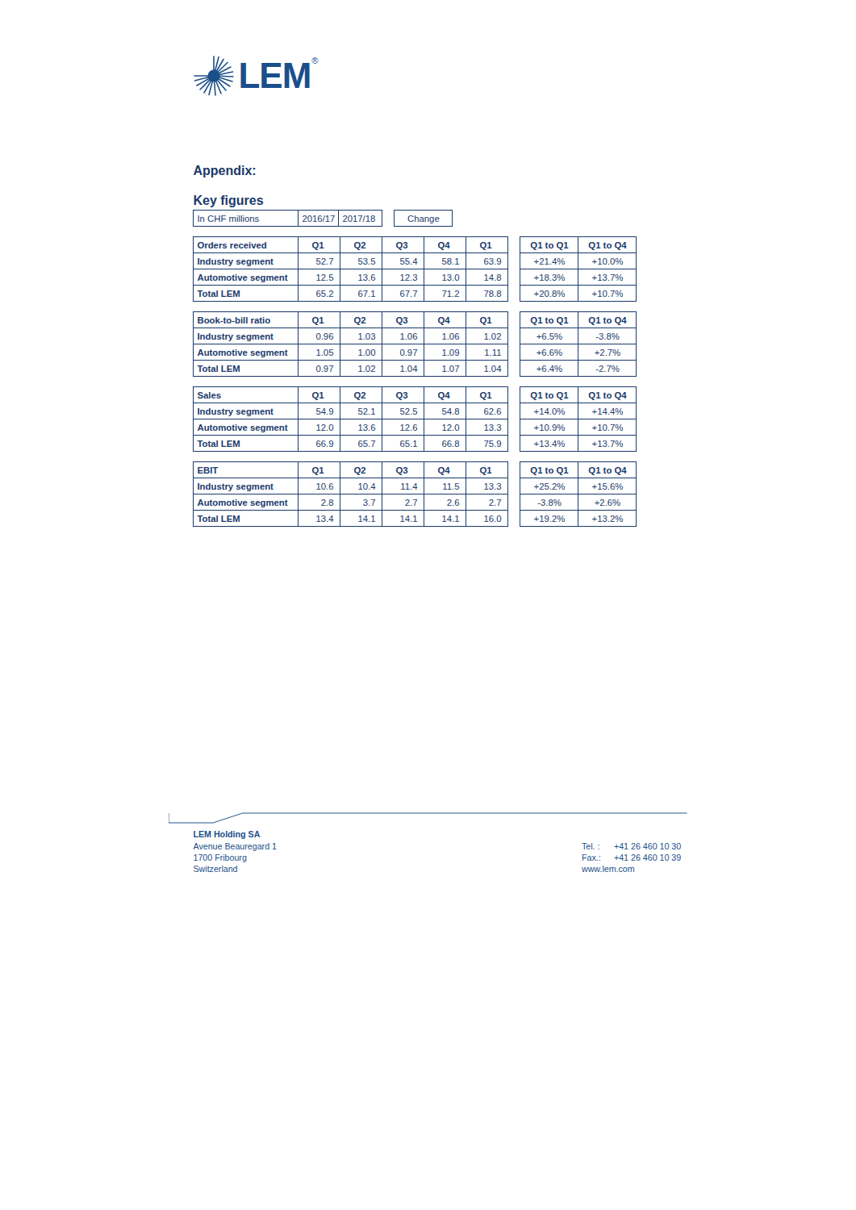LEM®
Appendix:
Key figures
| In CHF millions | 2016/17 | 2017/18 |
| Change |
| Orders received | Q1 | Q2 | Q3 | Q4 | Q1 |
| Industry segment | 52.7 | 53.5 | 55.4 | 58.1 | 63.9 |
| Automotive segment | 12.5 | 13.6 | 12.3 | 13.0 | 14.8 |
| Total LEM | 65.2 | 67.1 | 67.7 | 71.2 | 78.8 |
| Q1 to Q1 | Q1 to Q4 |
| +21.4% | +10.0% |
| +18.3% | +13.7% |
| +20.8% | +10.7% |
| Book-to-bill ratio | Q1 | Q2 | Q3 | Q4 | Q1 |
| Industry segment | 0.96 | 1.03 | 1.06 | 1.06 | 1.02 |
| Automotive segment | 1.05 | 1.00 | 0.97 | 1.09 | 1.11 |
| Total LEM | 0.97 | 1.02 | 1.04 | 1.07 | 1.04 |
| Q1 to Q1 | Q1 to Q4 |
| +6.5% | -3.8% |
| +6.6% | +2.7% |
| +6.4% | -2.7% |
| Sales | Q1 | Q2 | Q3 | Q4 | Q1 |
| Industry segment | 54.9 | 52.1 | 52.5 | 54.8 | 62.6 |
| Automotive segment | 12.0 | 13.6 | 12.6 | 12.0 | 13.3 |
| Total LEM | 66.9 | 65.7 | 65.1 | 66.8 | 75.9 |
| Q1 to Q1 | Q1 to Q4 |
| +14.0% | +14.4% |
| +10.9% | +10.7% |
| +13.4% | +13.7% |
| EBIT | Q1 | Q2 | Q3 | Q4 | Q1 |
| Industry segment | 10.6 | 10.4 | 11.4 | 11.5 | 13.3 |
| Automotive segment | 2.8 | 3.7 | 2.7 | 2.6 | 2.7 |
| Total LEM | 13.4 | 14.1 | 14.1 | 14.1 | 16.0 |
| Q1 to Q1 | Q1 to Q4 |
| +25.2% | +15.6% |
| -3.8% | +2.6% |
| +19.2% | +13.2% |
LEM Holding SA
Avenue Beauregard 1
1700 Fribourg
Switzerland
| Tel. : | +41 26 460 10 30 |
| Fax.: | +41 26 460 10 39 |
| www.lem.com |